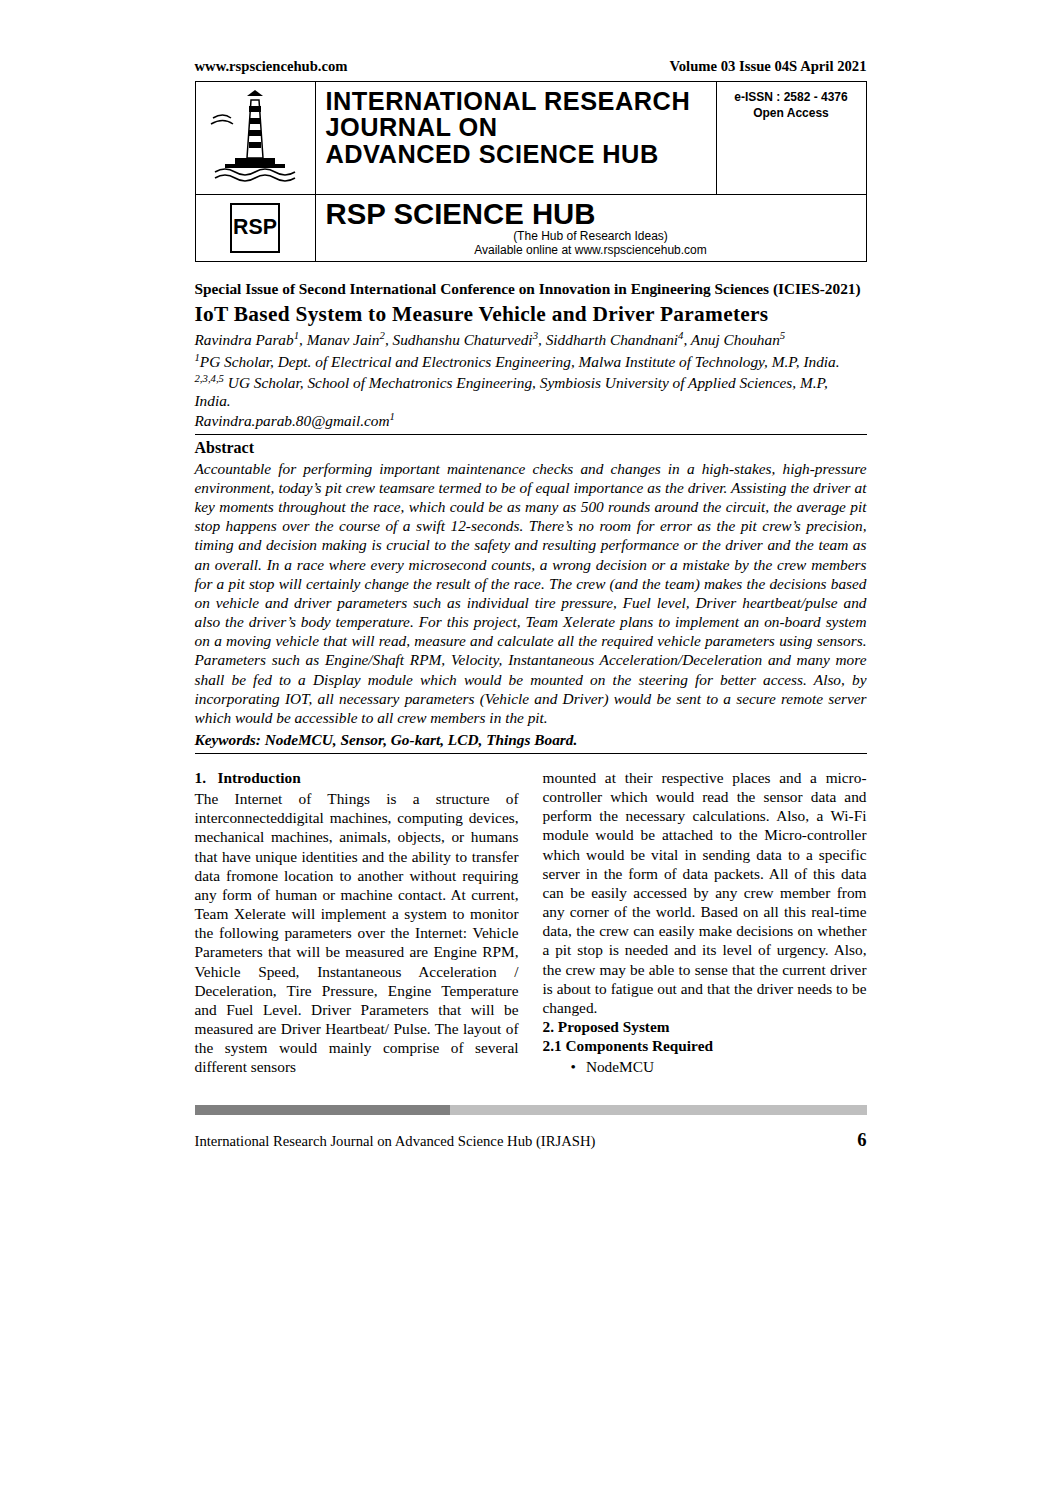www.rspsciencehub.com Volume 03 Issue 04S April 2021
INTERNATIONAL RESEARCH JOURNAL ON
ADVANCED SCIENCE HUB
e-ISSN : 2582 - 4376
Open Access
RSP
RSP SCIENCE HUB
(The Hub of Research Ideas)
Available online at www.rspsciencehub.com
Special Issue of Second International Conference on Innovation in Engineering Sciences (ICIES-2021)
IoT Based System to Measure Vehicle and Driver Parameters
Ravindra Parab1, Manav Jain2, Sudhanshu Chaturvedi3, Siddharth Chandnani4, Anuj Chouhan5
1PG Scholar, Dept. of Electrical and Electronics Engineering, Malwa Institute of Technology, M.P, India.
2,3,4,5 UG Scholar, School of Mechatronics Engineering, Symbiosis University of Applied Sciences, M.P, India.
Ravindra.parab.80@gmail.com1
Abstract
Accountable for performing important maintenance checks and changes in a high-stakes, high-pressure environment, today’s pit crew teamsare termed to be of equal importance as the driver. Assisting the driver at key moments throughout the race, which could be as many as 500 rounds around the circuit, the average pit stop happens over the course of a swift 12-seconds. There’s no room for error as the pit crew’s precision, timing and decision making is crucial to the safety and resulting performance or the driver and the team as an overall. In a race where every microsecond counts, a wrong decision or a mistake by the crew members for a pit stop will certainly change the result of the race. The crew (and the team) makes the decisions based on vehicle and driver parameters such as individual tire pressure, Fuel level, Driver heartbeat/pulse and also the driver’s body temperature. For this project, Team Xelerate plans to implement an on-board system on a moving vehicle that will read, measure and calculate all the required vehicle parameters using sensors. Parameters such as Engine/Shaft RPM, Velocity, Instantaneous Acceleration/Deceleration and many more shall be fed to a Display module which would be mounted on the steering for better access. Also, by incorporating IOT, all necessary parameters (Vehicle and Driver) would be sent to a secure remote server which would be accessible to all crew members in the pit.
Keywords: NodeMCU, Sensor, Go-kart, LCD, Things Board.
1. Introduction
The Internet of Things is a structure of interconnecteddigital machines, computing devices, mechanical machines, animals, objects, or humans that have unique identities and the ability to transfer data fromone location to another without requiring any form of human or machine contact. At current, Team Xelerate will implement a system to monitor the following parameters over the Internet: Vehicle Parameters that will be measured are Engine RPM, Vehicle Speed, Instantaneous Acceleration / Deceleration, Tire Pressure, Engine Temperature and Fuel Level. Driver Parameters that will be measured are Driver Heartbeat/ Pulse. The layout of the system would mainly comprise of several different sensors
mounted at their respective places and a micro-controller which would read the sensor data and perform the necessary calculations. Also, a Wi-Fi module would be attached to the Micro-controller which would be vital in sending data to a specific server in the form of data packets. All of this data can be easily accessed by any crew member from any corner of the world. Based on all this real-time data, the crew can easily make decisions on whether a pit stop is needed and its level of urgency. Also, the crew may be able to sense that the current driver is about to fatigue out and that the driver needs to be changed.
2. Proposed System
2.1 Components Required
NodeMCU
International Research Journal on Advanced Science Hub (IRJASH) 6